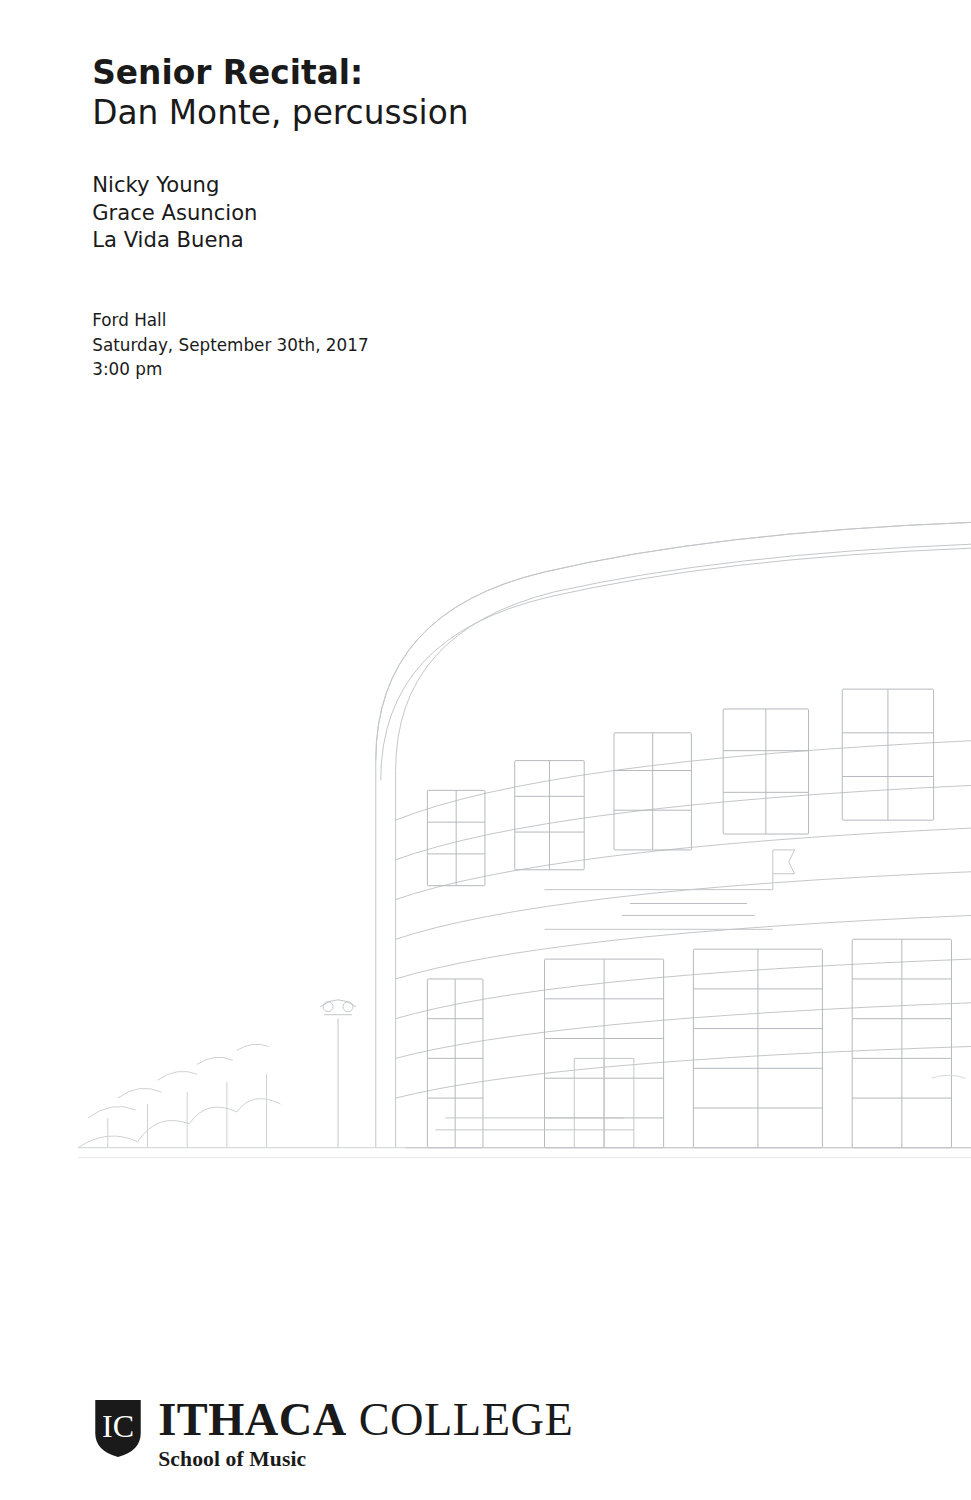Senior Recital: Dan Monte, percussion
Nicky Young
Grace Asuncion
La Vida Buena
Ford Hall
Saturday, September 30th, 2017
3:00 pm
IC
ITHACA COLLEGE
School of Music